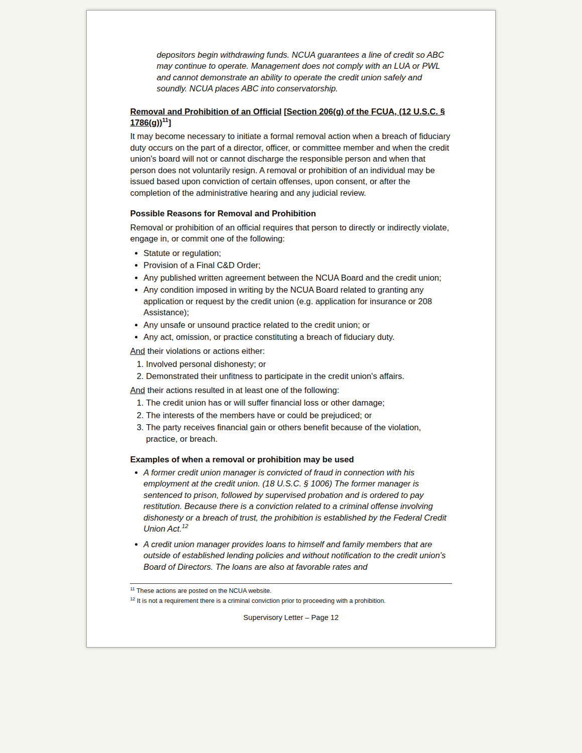depositors begin withdrawing funds. NCUA guarantees a line of credit so ABC may continue to operate. Management does not comply with an LUA or PWL and cannot demonstrate an ability to operate the credit union safely and soundly. NCUA places ABC into conservatorship.
Removal and Prohibition of an Official [Section 206(g) of the FCUA, (12 U.S.C. § 1786(g))11]
It may become necessary to initiate a formal removal action when a breach of fiduciary duty occurs on the part of a director, officer, or committee member and when the credit union's board will not or cannot discharge the responsible person and when that person does not voluntarily resign. A removal or prohibition of an individual may be issued based upon conviction of certain offenses, upon consent, or after the completion of the administrative hearing and any judicial review.
Possible Reasons for Removal and Prohibition
Removal or prohibition of an official requires that person to directly or indirectly violate, engage in, or commit one of the following:
Statute or regulation;
Provision of a Final C&D Order;
Any published written agreement between the NCUA Board and the credit union;
Any condition imposed in writing by the NCUA Board related to granting any application or request by the credit union (e.g. application for insurance or 208 Assistance);
Any unsafe or unsound practice related to the credit union; or
Any act, omission, or practice constituting a breach of fiduciary duty.
And their violations or actions either:
Involved personal dishonesty; or
Demonstrated their unfitness to participate in the credit union's affairs.
And their actions resulted in at least one of the following:
The credit union has or will suffer financial loss or other damage;
The interests of the members have or could be prejudiced; or
The party receives financial gain or others benefit because of the violation, practice, or breach.
Examples of when a removal or prohibition may be used
A former credit union manager is convicted of fraud in connection with his employment at the credit union. (18 U.S.C. § 1006) The former manager is sentenced to prison, followed by supervised probation and is ordered to pay restitution. Because there is a conviction related to a criminal offense involving dishonesty or a breach of trust, the prohibition is established by the Federal Credit Union Act.12
A credit union manager provides loans to himself and family members that are outside of established lending policies and without notification to the credit union's Board of Directors. The loans are also at favorable rates and
11 These actions are posted on the NCUA website.
12 It is not a requirement there is a criminal conviction prior to proceeding with a prohibition.
Supervisory Letter – Page 12